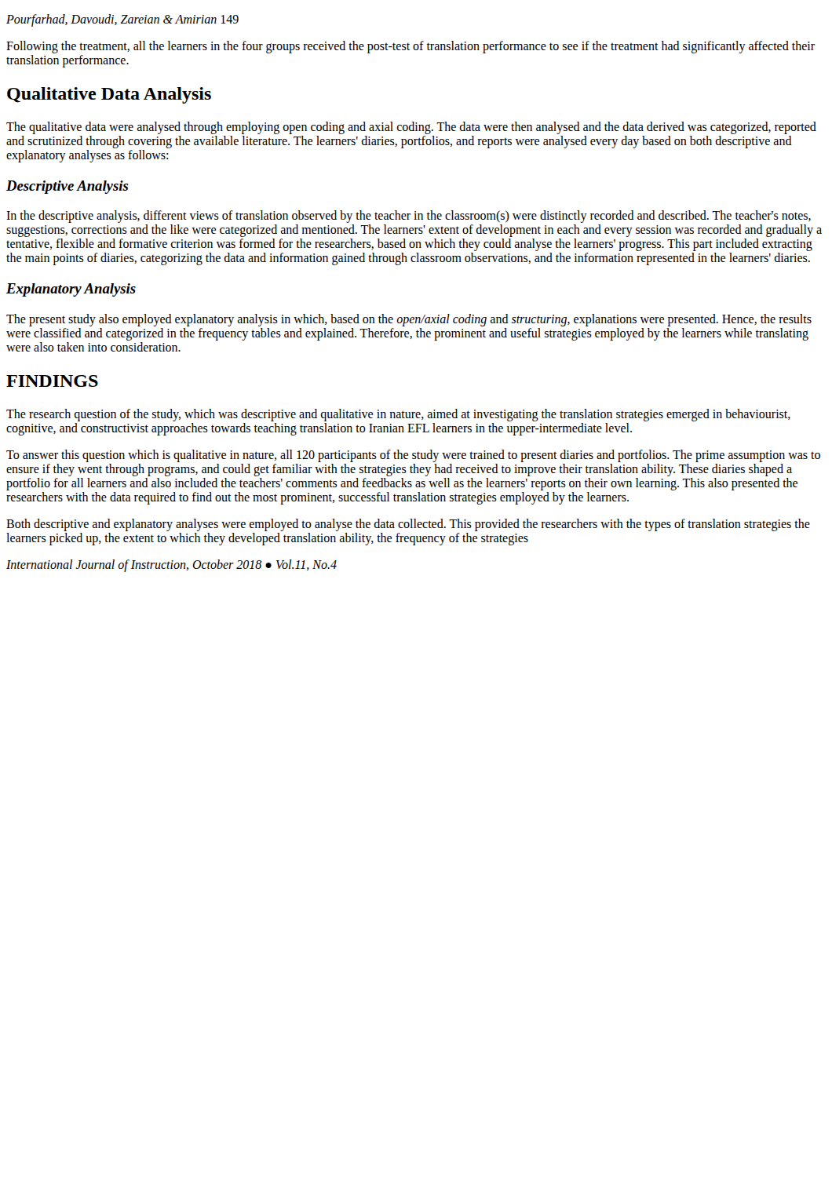Pourfarhad, Davoudi, Zareian & Amirian 149
Following the treatment, all the learners in the four groups received the post-test of translation performance to see if the treatment had significantly affected their translation performance.
Qualitative Data Analysis
The qualitative data were analysed through employing open coding and axial coding. The data were then analysed and the data derived was categorized, reported and scrutinized through covering the available literature. The learners' diaries, portfolios, and reports were analysed every day based on both descriptive and explanatory analyses as follows:
Descriptive Analysis
In the descriptive analysis, different views of translation observed by the teacher in the classroom(s) were distinctly recorded and described. The teacher's notes, suggestions, corrections and the like were categorized and mentioned. The learners' extent of development in each and every session was recorded and gradually a tentative, flexible and formative criterion was formed for the researchers, based on which they could analyse the learners' progress. This part included extracting the main points of diaries, categorizing the data and information gained through classroom observations, and the information represented in the learners' diaries.
Explanatory Analysis
The present study also employed explanatory analysis in which, based on the open/axial coding and structuring, explanations were presented. Hence, the results were classified and categorized in the frequency tables and explained. Therefore, the prominent and useful strategies employed by the learners while translating were also taken into consideration.
FINDINGS
The research question of the study, which was descriptive and qualitative in nature, aimed at investigating the translation strategies emerged in behaviourist, cognitive, and constructivist approaches towards teaching translation to Iranian EFL learners in the upper-intermediate level.
To answer this question which is qualitative in nature, all 120 participants of the study were trained to present diaries and portfolios. The prime assumption was to ensure if they went through programs, and could get familiar with the strategies they had received to improve their translation ability. These diaries shaped a portfolio for all learners and also included the teachers' comments and feedbacks as well as the learners' reports on their own learning. This also presented the researchers with the data required to find out the most prominent, successful translation strategies employed by the learners.
Both descriptive and explanatory analyses were employed to analyse the data collected. This provided the researchers with the types of translation strategies the learners picked up, the extent to which they developed translation ability, the frequency of the strategies
International Journal of Instruction, October 2018 ● Vol.11, No.4